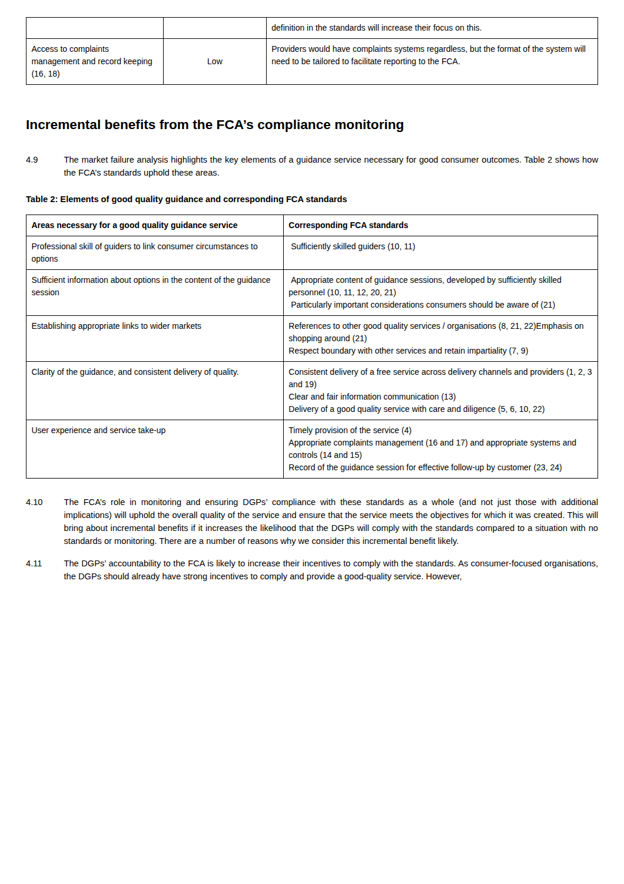| | | definition in the standards will increase their focus on this. |
| Access to complaints management and record keeping (16, 18) | Low | Providers would have complaints systems regardless, but the format of the system will need to be tailored to facilitate reporting to the FCA. |
Incremental benefits from the FCA’s compliance monitoring
4.9
The market failure analysis highlights the key elements of a guidance service necessary for good consumer outcomes. Table 2 shows how the FCA’s standards uphold these areas.
Table 2: Elements of good quality guidance and corresponding FCA standards
| Areas necessary for a good quality guidance service | Corresponding FCA standards |
| --- | --- |
| Professional skill of guiders to link consumer circumstances to options | Sufficiently skilled guiders (10, 11) |
| Sufficient information about options in the content of the guidance session | Appropriate content of guidance sessions, developed by sufficiently skilled personnel (10, 11, 12, 20, 21) Particularly important considerations consumers should be aware of (21) |
| Establishing appropriate links to wider markets | References to other good quality services / organisations (8, 21, 22)Emphasis on shopping around (21) Respect boundary with other services and retain impartiality (7, 9) |
| Clarity of the guidance, and consistent delivery of quality. | Consistent delivery of a free service across delivery channels and providers (1, 2, 3 and 19) Clear and fair information communication (13) Delivery of a good quality service with care and diligence (5, 6, 10, 22) |
| User experience and service take-up | Timely provision of the service (4) Appropriate complaints management (16 and 17) and appropriate systems and controls (14 and 15) Record of the guidance session for effective follow-up by customer (23, 24) |
4.10
The FCA’s role in monitoring and ensuring DGPs’ compliance with these standards as a whole (and not just those with additional implications) will uphold the overall quality of the service and ensure that the service meets the objectives for which it was created. This will bring about incremental benefits if it increases the likelihood that the DGPs will comply with the standards compared to a situation with no standards or monitoring. There are a number of reasons why we consider this incremental benefit likely.
4.11
The DGPs’ accountability to the FCA is likely to increase their incentives to comply with the standards. As consumer-focused organisations, the DGPs should already have strong incentives to comply and provide a good-quality service. However,